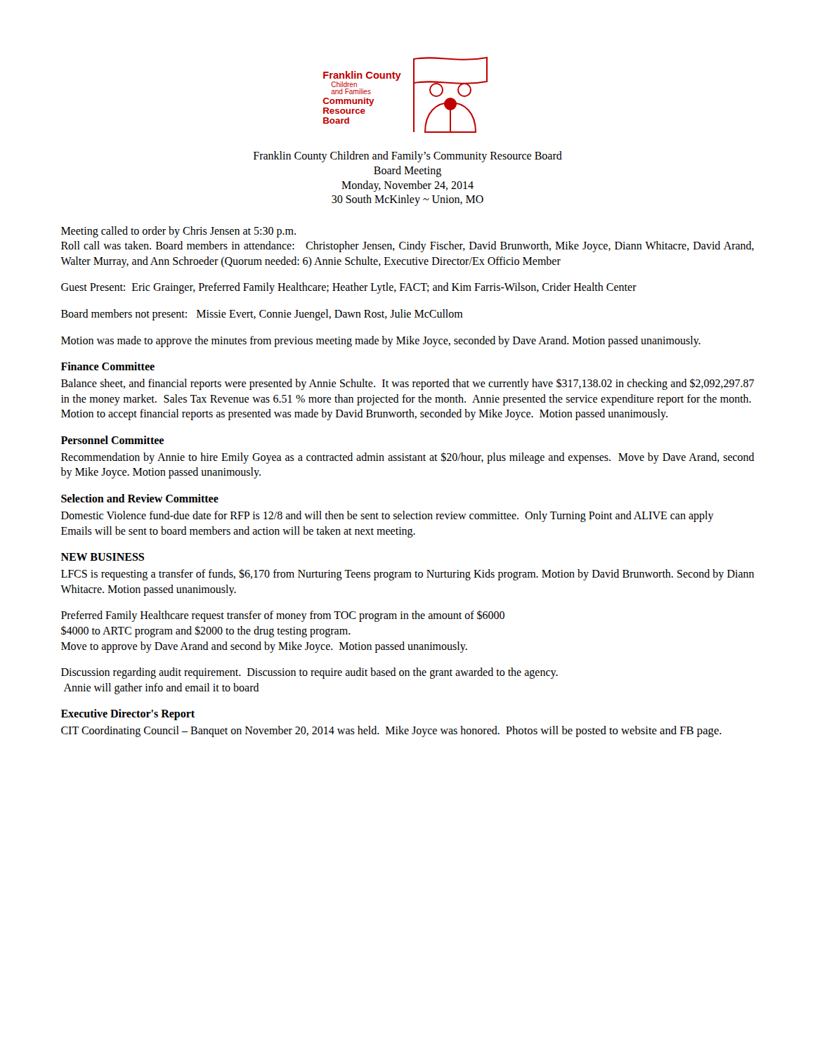Franklin County Children and Families Community Resource Board
Franklin County Children and Family’s Community Resource Board
Board Meeting
Monday, November 24, 2014
30 South McKinley ~ Union, MO
Meeting called to order by Chris Jensen at 5:30 p.m.
Roll call was taken. Board members in attendance: Christopher Jensen, Cindy Fischer, David Brunworth, Mike Joyce, Diann Whitacre, David Arand, Walter Murray, and Ann Schroeder (Quorum needed: 6) Annie Schulte, Executive Director/Ex Officio Member
Guest Present: Eric Grainger, Preferred Family Healthcare; Heather Lytle, FACT; and Kim Farris-Wilson, Crider Health Center
Board members not present: Missie Evert, Connie Juengel, Dawn Rost, Julie McCullom
Motion was made to approve the minutes from previous meeting made by Mike Joyce, seconded by Dave Arand. Motion passed unanimously.
Finance Committee
Balance sheet, and financial reports were presented by Annie Schulte. It was reported that we currently have $317,138.02 in checking and $2,092,297.87 in the money market. Sales Tax Revenue was 6.51 % more than projected for the month. Annie presented the service expenditure report for the month. Motion to accept financial reports as presented was made by David Brunworth, seconded by Mike Joyce. Motion passed unanimously.
Personnel Committee
Recommendation by Annie to hire Emily Goyea as a contracted admin assistant at $20/hour, plus mileage and expenses. Move by Dave Arand, second by Mike Joyce. Motion passed unanimously.
Selection and Review Committee
Domestic Violence fund-due date for RFP is 12/8 and will then be sent to selection review committee. Only Turning Point and ALIVE can apply
Emails will be sent to board members and action will be taken at next meeting.
NEW BUSINESS
LFCS is requesting a transfer of funds, $6,170 from Nurturing Teens program to Nurturing Kids program. Motion by David Brunworth. Second by Diann Whitacre. Motion passed unanimously.
Preferred Family Healthcare request transfer of money from TOC program in the amount of $6000
$4000 to ARTC program and $2000 to the drug testing program.
Move to approve by Dave Arand and second by Mike Joyce. Motion passed unanimously.
Discussion regarding audit requirement. Discussion to require audit based on the grant awarded to the agency.
Annie will gather info and email it to board
Executive Director's Report
CIT Coordinating Council – Banquet on November 20, 2014 was held. Mike Joyce was honored. Photos will be posted to website and FB page.